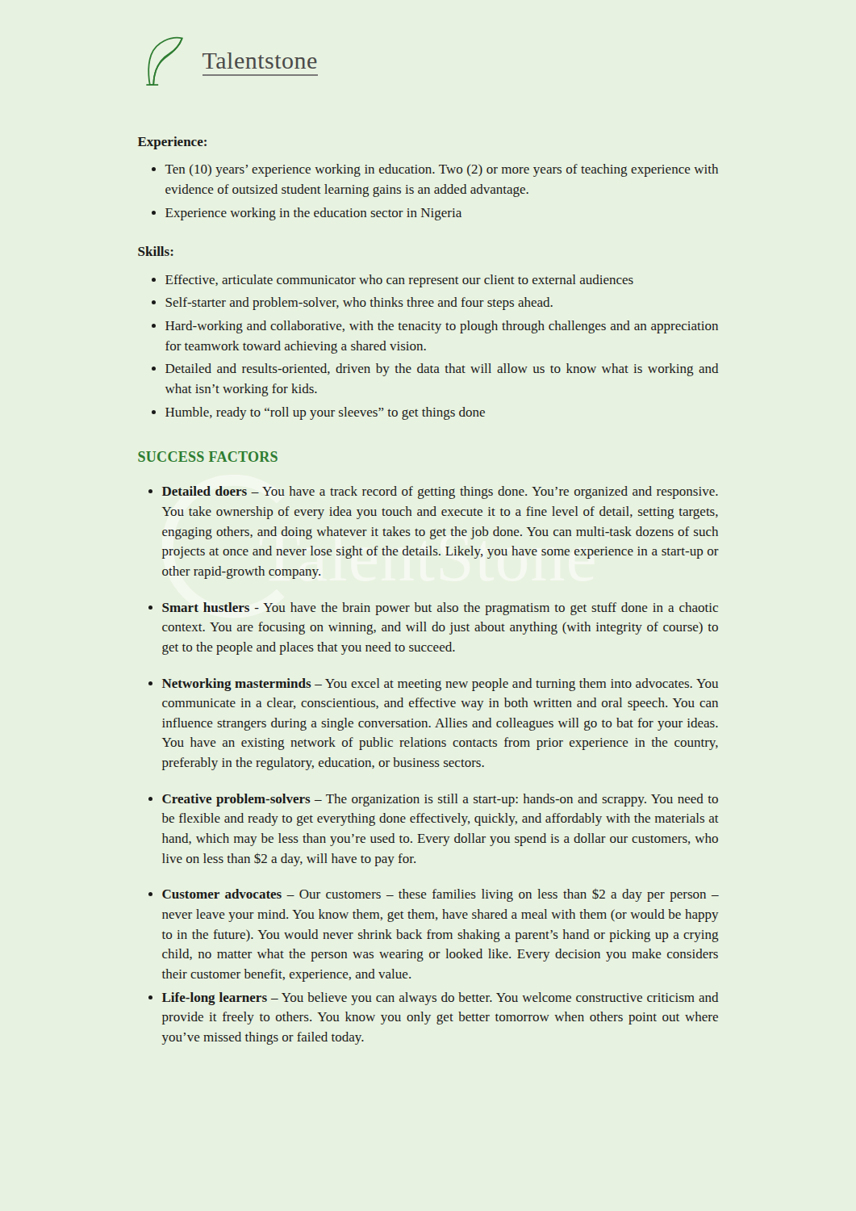TalentStone
Talentstone
Experience:
Ten (10) years’ experience working in education. Two (2) or more years of teaching experience with evidence of outsized student learning gains is an added advantage.
Experience working in the education sector in Nigeria
Skills:
Effective, articulate communicator who can represent our client to external audiences
Self-starter and problem-solver, who thinks three and four steps ahead.
Hard-working and collaborative, with the tenacity to plough through challenges and an appreciation for teamwork toward achieving a shared vision.
Detailed and results-oriented, driven by the data that will allow us to know what is working and what isn’t working for kids.
Humble, ready to “roll up your sleeves” to get things done
SUCCESS FACTORS
Detailed doers – You have a track record of getting things done. You’re organized and responsive. You take ownership of every idea you touch and execute it to a fine level of detail, setting targets, engaging others, and doing whatever it takes to get the job done. You can multi-task dozens of such projects at once and never lose sight of the details. Likely, you have some experience in a start-up or other rapid-growth company.
Smart hustlers - You have the brain power but also the pragmatism to get stuff done in a chaotic context. You are focusing on winning, and will do just about anything (with integrity of course) to get to the people and places that you need to succeed.
Networking masterminds – You excel at meeting new people and turning them into advocates. You communicate in a clear, conscientious, and effective way in both written and oral speech. You can influence strangers during a single conversation. Allies and colleagues will go to bat for your ideas. You have an existing network of public relations contacts from prior experience in the country, preferably in the regulatory, education, or business sectors.
Creative problem-solvers – The organization is still a start-up: hands-on and scrappy. You need to be flexible and ready to get everything done effectively, quickly, and affordably with the materials at hand, which may be less than you’re used to. Every dollar you spend is a dollar our customers, who live on less than $2 a day, will have to pay for.
Customer advocates – Our customers – these families living on less than $2 a day per person – never leave your mind. You know them, get them, have shared a meal with them (or would be happy to in the future). You would never shrink back from shaking a parent’s hand or picking up a crying child, no matter what the person was wearing or looked like. Every decision you make considers their customer benefit, experience, and value.
Life-long learners – You believe you can always do better. You welcome constructive criticism and provide it freely to others. You know you only get better tomorrow when others point out where you’ve missed things or failed today.